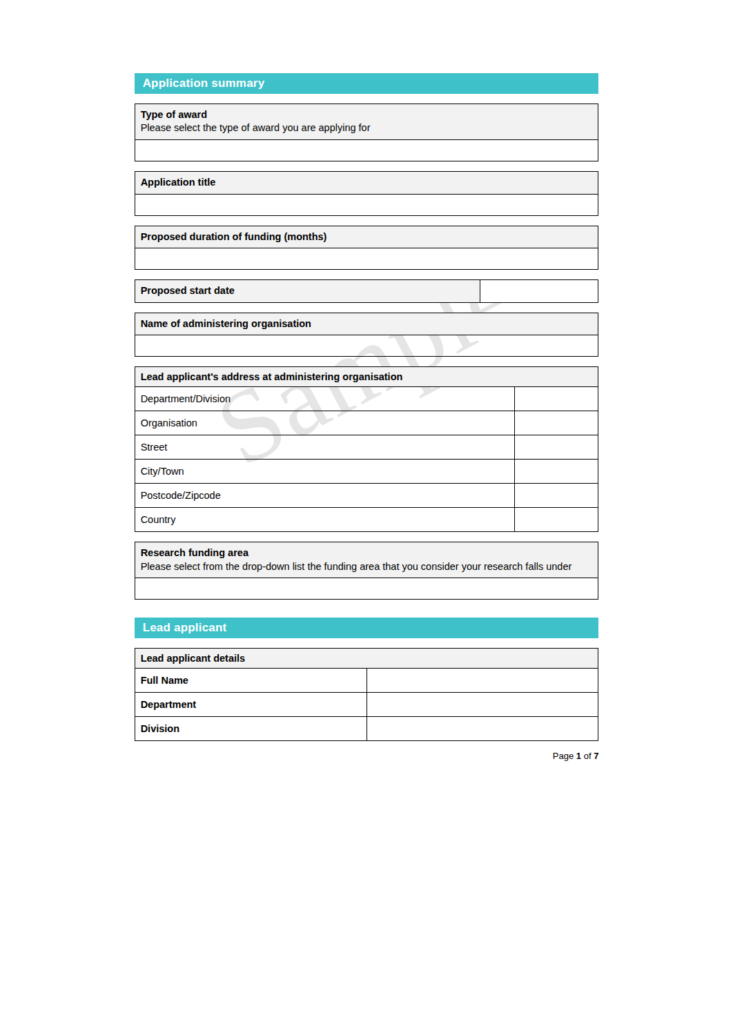Sample
Application summary
Type of award
Please select the type of award you are applying for
Application title
Proposed duration of funding (months)
Proposed start date
Name of administering organisation
| Lead applicant's address at administering organisation |
| --- |
| Department/Division | |
| Organisation | |
| Street | |
| City/Town | |
| Postcode/Zipcode | |
| Country | |
Research funding area
Please select from the drop-down list the funding area that you consider your research falls under
Lead applicant
| Lead applicant details |
| --- |
| Full Name | |
| Department | |
| Division | |
Page 1 of 7